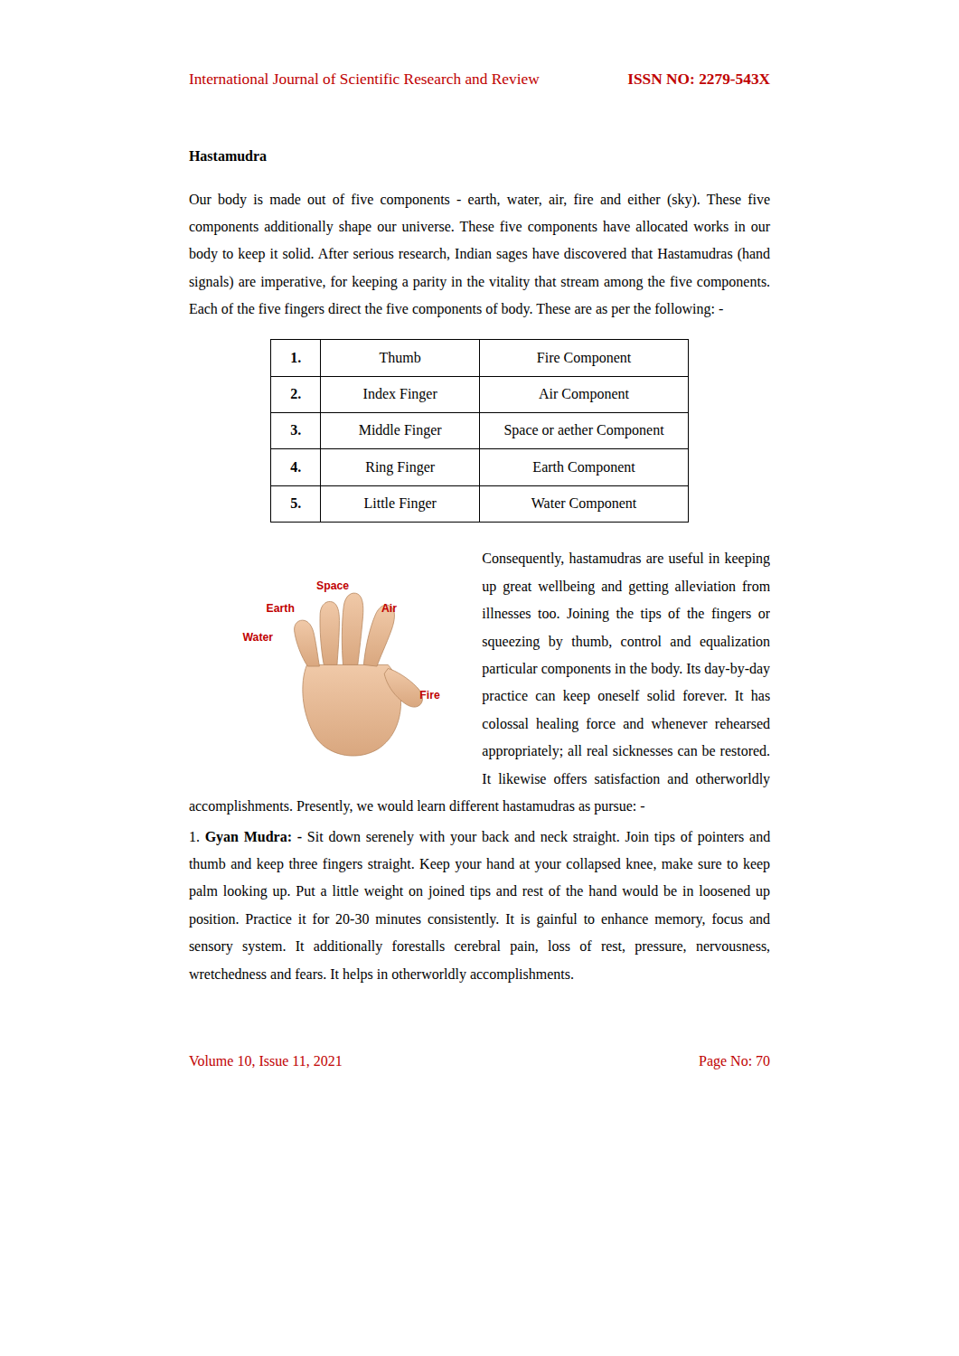International Journal of Scientific Research and Review ISSN NO: 2279-543X
Hastamudra
Our body is made out of five components - earth, water, air, fire and either (sky). These five components additionally shape our universe. These five components have allocated works in our body to keep it solid. After serious research, Indian sages have discovered that Hastamudras (hand signals) are imperative, for keeping a parity in the vitality that stream among the five components. Each of the five fingers direct the five components of body. These are as per the following: -
| 1. | Thumb | Fire Component |
| 2. | Index Finger | Air Component |
| 3. | Middle Finger | Space or aether Component |
| 4. | Ring Finger | Earth Component |
| 5. | Little Finger | Water Component |
Water Earth Space Air Fire
Consequently, hastamudras are useful in keeping up great wellbeing and getting alleviation from illnesses too. Joining the tips of the fingers or squeezing by thumb, control and equalization particular components in the body. Its day-by-day practice can keep oneself solid forever. It has colossal healing force and whenever rehearsed appropriately; all real sicknesses can be restored. It likewise offers satisfaction and otherworldly accomplishments. Presently, we would learn different hastamudras as pursue: -
1. Gyan Mudra: - Sit down serenely with your back and neck straight. Join tips of pointers and thumb and keep three fingers straight. Keep your hand at your collapsed knee, make sure to keep palm looking up. Put a little weight on joined tips and rest of the hand would be in loosened up position. Practice it for 20-30 minutes consistently. It is gainful to enhance memory, focus and sensory system. It additionally forestalls cerebral pain, loss of rest, pressure, nervousness, wretchedness and fears. It helps in otherworldly accomplishments.
Volume 10, Issue 11, 2021 Page No: 70